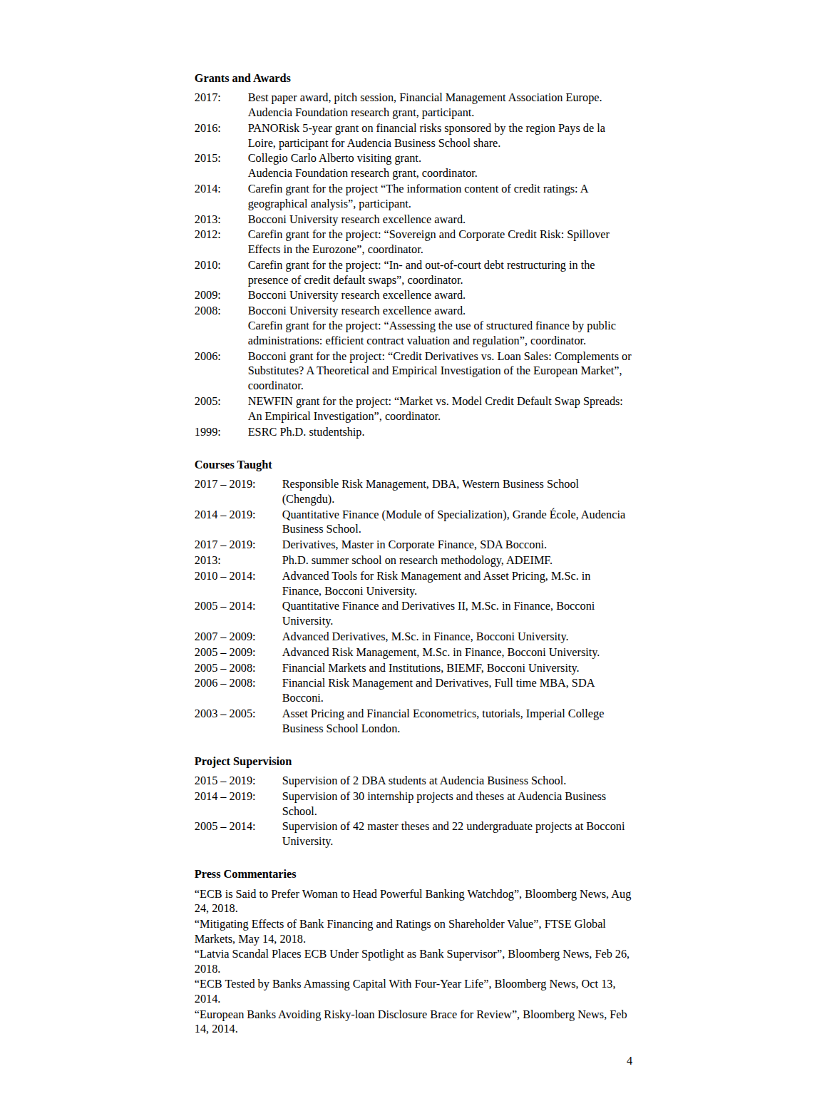Grants and Awards
| 2017: | Best paper award, pitch session, Financial Management Association Europe. Audencia Foundation research grant, participant. |
| 2016: | PANORisk 5-year grant on financial risks sponsored by the region Pays de la Loire, participant for Audencia Business School share. |
| 2015: | Collegio Carlo Alberto visiting grant. Audencia Foundation research grant, coordinator. |
| 2014: | Carefin grant for the project “The information content of credit ratings: A geographical analysis”, participant. |
| 2013: | Bocconi University research excellence award. |
| 2012: | Carefin grant for the project: “Sovereign and Corporate Credit Risk: Spillover Effects in the Eurozone”, coordinator. |
| 2010: | Carefin grant for the project: “In- and out-of-court debt restructuring in the presence of credit default swaps”, coordinator. |
| 2009: | Bocconi University research excellence award. |
| 2008: | Bocconi University research excellence award. Carefin grant for the project: “Assessing the use of structured finance by public administrations: efficient contract valuation and regulation”, coordinator. |
| 2006: | Bocconi grant for the project: “Credit Derivatives vs. Loan Sales: Complements or Substitutes? A Theoretical and Empirical Investigation of the European Market”, coordinator. |
| 2005: | NEWFIN grant for the project: “Market vs. Model Credit Default Swap Spreads: An Empirical Investigation”, coordinator. |
| 1999: | ESRC Ph.D. studentship. |
Courses Taught
| 2017 – 2019: | Responsible Risk Management, DBA, Western Business School (Chengdu). |
| 2014 – 2019: | Quantitative Finance (Module of Specialization), Grande École, Audencia Business School. |
| 2017 – 2019: | Derivatives, Master in Corporate Finance, SDA Bocconi. |
| 2013: | Ph.D. summer school on research methodology, ADEIMF. |
| 2010 – 2014: | Advanced Tools for Risk Management and Asset Pricing, M.Sc. in Finance, Bocconi University. |
| 2005 – 2014: | Quantitative Finance and Derivatives II, M.Sc. in Finance, Bocconi University. |
| 2007 – 2009: | Advanced Derivatives, M.Sc. in Finance, Bocconi University. |
| 2005 – 2009: | Advanced Risk Management, M.Sc. in Finance, Bocconi University. |
| 2005 – 2008: | Financial Markets and Institutions, BIEMF, Bocconi University. |
| 2006 – 2008: | Financial Risk Management and Derivatives, Full time MBA, SDA Bocconi. |
| 2003 – 2005: | Asset Pricing and Financial Econometrics, tutorials, Imperial College Business School London. |
Project Supervision
| 2015 – 2019: | Supervision of 2 DBA students at Audencia Business School. |
| 2014 – 2019: | Supervision of 30 internship projects and theses at Audencia Business School. |
| 2005 – 2014: | Supervision of 42 master theses and 22 undergraduate projects at Bocconi University. |
Press Commentaries
“ECB is Said to Prefer Woman to Head Powerful Banking Watchdog”, Bloomberg News, Aug 24, 2018.
“Mitigating Effects of Bank Financing and Ratings on Shareholder Value”, FTSE Global Markets, May 14, 2018.
“Latvia Scandal Places ECB Under Spotlight as Bank Supervisor”, Bloomberg News, Feb 26, 2018.
“ECB Tested by Banks Amassing Capital With Four-Year Life”, Bloomberg News, Oct 13, 2014.
“European Banks Avoiding Risky-loan Disclosure Brace for Review”, Bloomberg News, Feb 14, 2014.
4